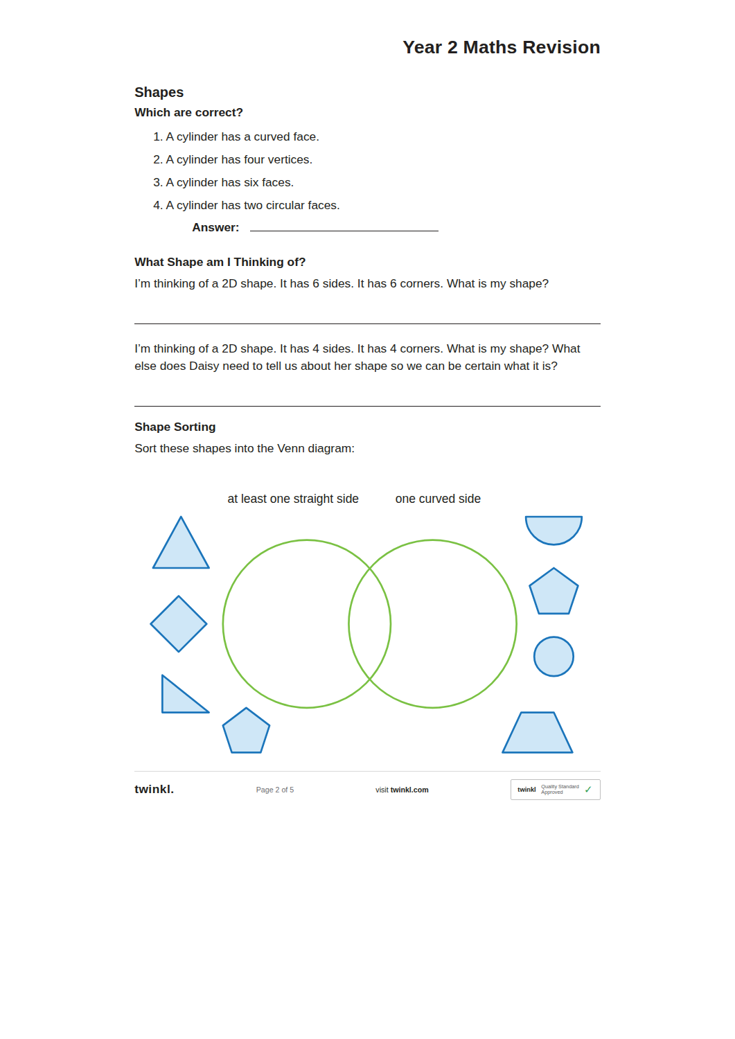Year 2 Maths Revision
Shapes
Which are correct?
A cylinder has a curved face.
A cylinder has four vertices.
A cylinder has six faces.
A cylinder has two circular faces. Answer:
What Shape am I Thinking of?
I’m thinking of a 2D shape. It has 6 sides. It has 6 corners. What is my shape?
I’m thinking of a 2D shape. It has 4 sides. It has 4 corners. What is my shape? What else does Daisy need to tell us about her shape so we can be certain what it is?
Shape Sorting
Sort these shapes into the Venn diagram:
at least one straight side one curved side
twinkl.
Page 2 of 5
visit twinkl.com
twinkl Quality Standard
Approved ✓